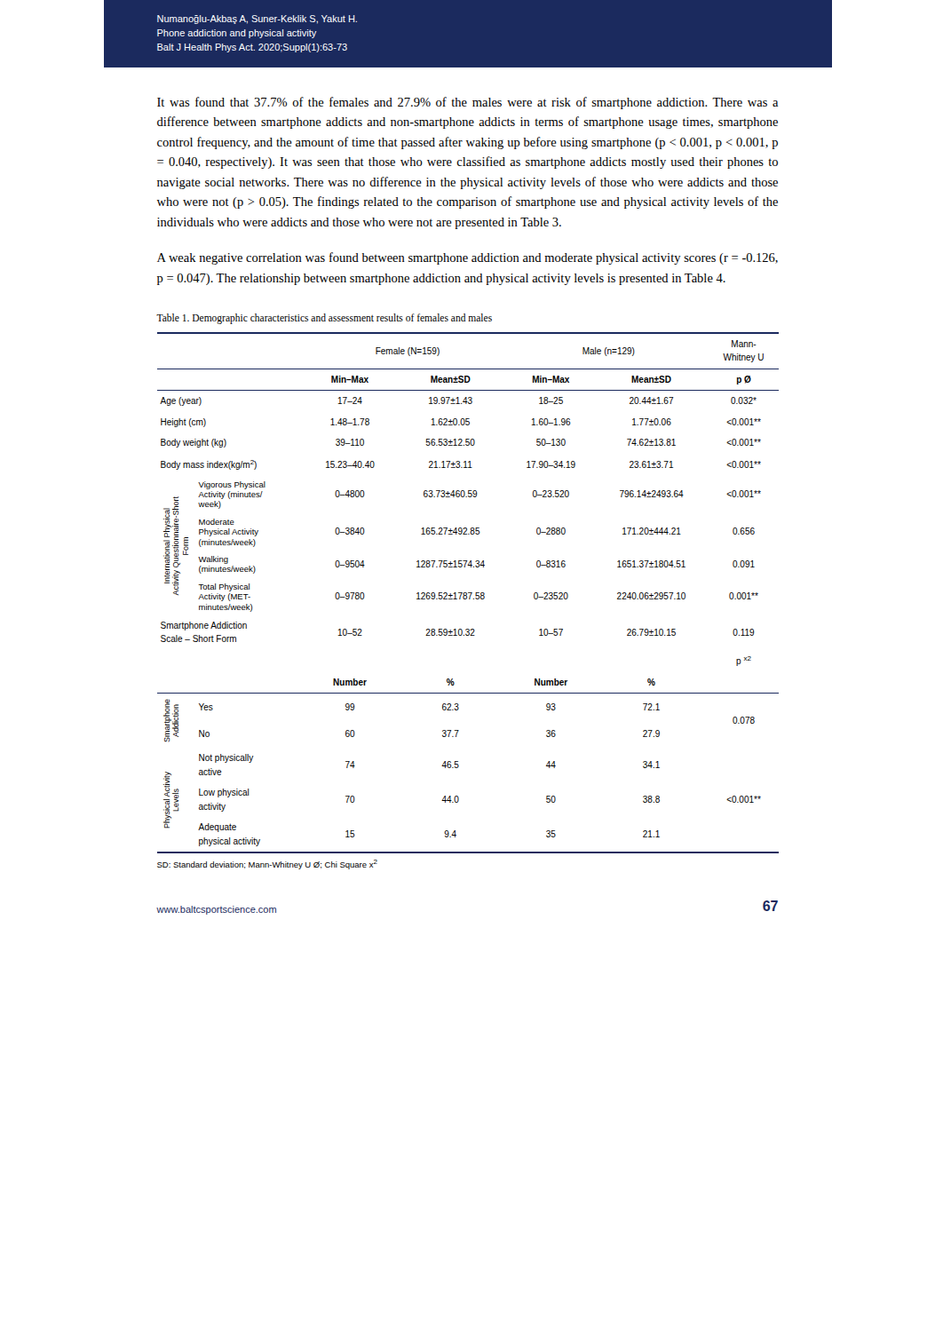Numanoğlu-Akbaş A, Suner-Keklik S, Yakut H. Phone addiction and physical activity Balt J Health Phys Act. 2020;Suppl(1):63-73
It was found that 37.7% of the females and 27.9% of the males were at risk of smartphone addiction. There was a difference between smartphone addicts and non-smartphone addicts in terms of smartphone usage times, smartphone control frequency, and the amount of time that passed after waking up before using smartphone (p < 0.001, p < 0.001, p = 0.040, respectively). It was seen that those who were classified as smartphone addicts mostly used their phones to navigate social networks. There was no difference in the physical activity levels of those who were addicts and those who were not (p > 0.05). The findings related to the comparison of smartphone use and physical activity levels of the individuals who were addicts and those who were not are presented in Table 3.
A weak negative correlation was found between smartphone addiction and moderate physical activity scores (r = -0.126, p = 0.047). The relationship between smartphone addiction and physical activity levels is presented in Table 4.
Table 1. Demographic characteristics and assessment results of females and males
| | Female (N=159) | Male (n=129) | Mann- Whitney U |
| | Min–Max | Mean±SD | Min–Max | Mean±SD | p Ø |
| Age (year) | 17–24 | 19.97±1.43 | 18–25 | 20.44±1.67 | 0.032* |
| Height (cm) | 1.48–1.78 | 1.62±0.05 | 1.60–1.96 | 1.77±0.06 | <0.001** |
| Body weight (kg) | 39–110 | 56.53±12.50 | 50–130 | 74.62±13.81 | <0.001** |
| Body mass index(kg/m 2 ) | 15.23–40.40 | 21.17±3.11 | 17.90–34.19 | 23.61±3.71 | <0.001** |
| International Physical Activity Questionnaire-Short Form | Vigorous Physical Activity (minutes/ week) | 0–4800 | 63.73±460.59 | 0–23.520 | 796.14±2493.64 | <0.001** |
| Moderate Physical Activity (minutes/week) | 0–3840 | 165.27±492.85 | 0–2880 | 171.20±444.21 | 0.656 |
| Walking (minutes/week) | 0–9504 | 1287.75±1574.34 | 0–8316 | 1651.37±1804.51 | 0.091 |
| Total Physical Activity (MET- minutes/week) | 0–9780 | 1269.52±1787.58 | 0–23520 | 2240.06±2957.10 | 0.001** |
| Smartphone Addiction Scale – Short Form | 10–52 | 28.59±10.32 | 10–57 | 26.79±10.15 | 0.119 |
| | p x2 |
| | Number | % | Number | % | |
| Smartphone Addiction | Yes | 99 | 62.3 | 93 | 72.1 | 0.078 |
| No | 60 | 37.7 | 36 | 27.9 |
| Physical Activity Levels | Not physically active | 74 | 46.5 | 44 | 34.1 | <0.001** |
| Low physical activity | 70 | 44.0 | 50 | 38.8 |
| Adequate physical activity | 15 | 9.4 | 35 | 21.1 |
SD: Standard deviation; Mann-Whitney U Ø; Chi Square x2
www.baltcsportscience.com
67